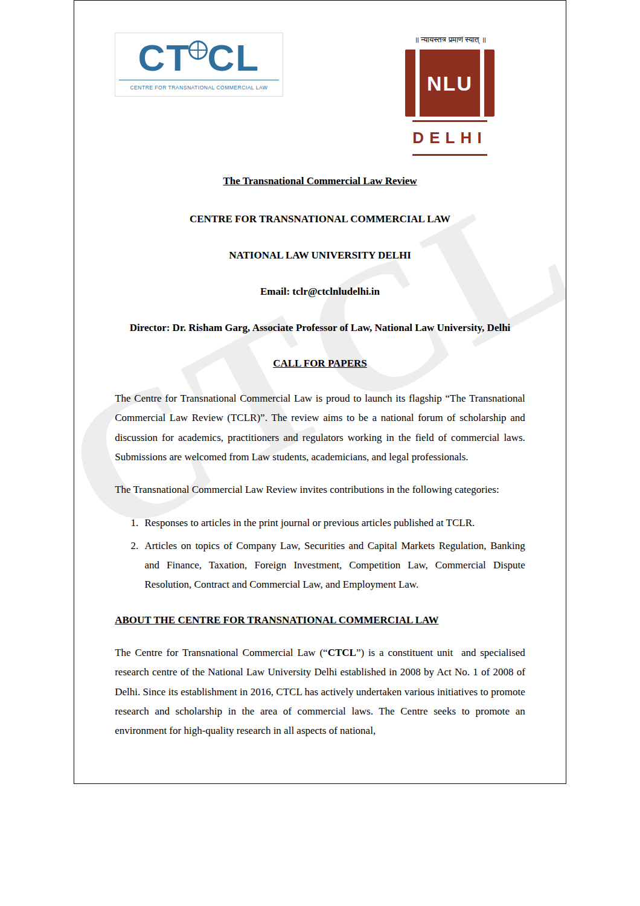CTCL
CT CL
CENTRE FOR TRANSNATIONAL COMMERCIAL LAW
॥ न्यायस्तत्र प्रमाणं स्यात् ॥
NLU
DELHI
The Transnational Commercial Law Review
CENTRE FOR TRANSNATIONAL COMMERCIAL LAW
NATIONAL LAW UNIVERSITY DELHI
Email: tclr@ctclnludelhi.in
Director: Dr. Risham Garg, Associate Professor of Law, National Law University, Delhi
CALL FOR PAPERS
The Centre for Transnational Commercial Law is proud to launch its flagship “The Transnational Commercial Law Review (TCLR)”. The review aims to be a national forum of scholarship and discussion for academics, practitioners and regulators working in the field of commercial laws. Submissions are welcomed from Law students, academicians, and legal professionals.
The Transnational Commercial Law Review invites contributions in the following categories:
Responses to articles in the print journal or previous articles published at TCLR.
Articles on topics of Company Law, Securities and Capital Markets Regulation, Banking and Finance, Taxation, Foreign Investment, Competition Law, Commercial Dispute Resolution, Contract and Commercial Law, and Employment Law.
ABOUT THE CENTRE FOR TRANSNATIONAL COMMERCIAL LAW
The Centre for Transnational Commercial Law (“CTCL”) is a constituent unit and specialised research centre of the National Law University Delhi established in 2008 by Act No. 1 of 2008 of Delhi. Since its establishment in 2016, CTCL has actively undertaken various initiatives to promote research and scholarship in the area of commercial laws. The Centre seeks to promote an environment for high-quality research in all aspects of national,